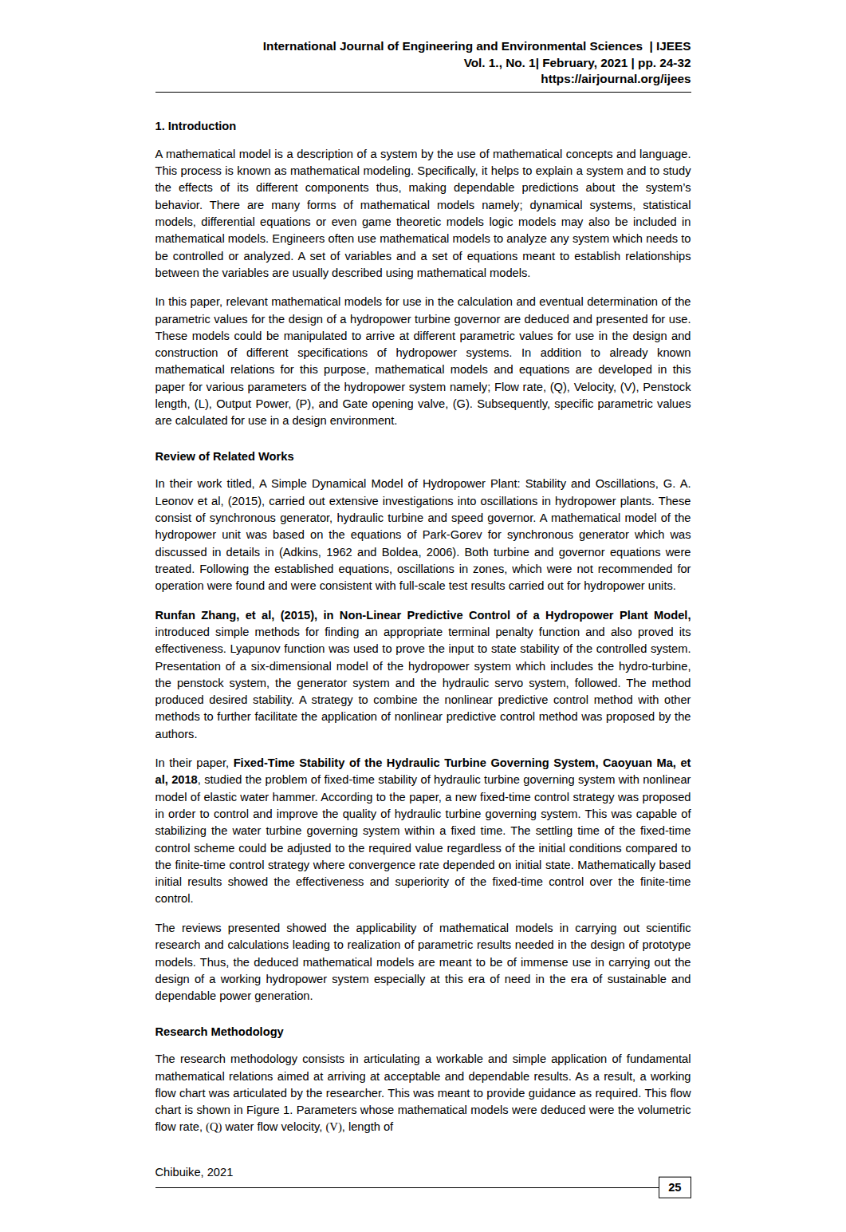International Journal of Engineering and Environmental Sciences | IJEES
Vol. 1., No. 1| February, 2021 | pp. 24-32
https://airjournal.org/ijees
1. Introduction
A mathematical model is a description of a system by the use of mathematical concepts and language. This process is known as mathematical modeling. Specifically, it helps to explain a system and to study the effects of its different components thus, making dependable predictions about the system’s behavior. There are many forms of mathematical models namely; dynamical systems, statistical models, differential equations or even game theoretic models logic models may also be included in mathematical models. Engineers often use mathematical models to analyze any system which needs to be controlled or analyzed. A set of variables and a set of equations meant to establish relationships between the variables are usually described using mathematical models.
In this paper, relevant mathematical models for use in the calculation and eventual determination of the parametric values for the design of a hydropower turbine governor are deduced and presented for use. These models could be manipulated to arrive at different parametric values for use in the design and construction of different specifications of hydropower systems. In addition to already known mathematical relations for this purpose, mathematical models and equations are developed in this paper for various parameters of the hydropower system namely; Flow rate, (Q), Velocity, (V), Penstock length, (L), Output Power, (P), and Gate opening valve, (G). Subsequently, specific parametric values are calculated for use in a design environment.
Review of Related Works
In their work titled, A Simple Dynamical Model of Hydropower Plant: Stability and Oscillations, G. A. Leonov et al, (2015), carried out extensive investigations into oscillations in hydropower plants. These consist of synchronous generator, hydraulic turbine and speed governor. A mathematical model of the hydropower unit was based on the equations of Park-Gorev for synchronous generator which was discussed in details in (Adkins, 1962 and Boldea, 2006). Both turbine and governor equations were treated. Following the established equations, oscillations in zones, which were not recommended for operation were found and were consistent with full-scale test results carried out for hydropower units.
Runfan Zhang, et al, (2015), in Non-Linear Predictive Control of a Hydropower Plant Model, introduced simple methods for finding an appropriate terminal penalty function and also proved its effectiveness. Lyapunov function was used to prove the input to state stability of the controlled system. Presentation of a six-dimensional model of the hydropower system which includes the hydro-turbine, the penstock system, the generator system and the hydraulic servo system, followed. The method produced desired stability. A strategy to combine the nonlinear predictive control method with other methods to further facilitate the application of nonlinear predictive control method was proposed by the authors.
In their paper, Fixed-Time Stability of the Hydraulic Turbine Governing System, Caoyuan Ma, et al, 2018, studied the problem of fixed-time stability of hydraulic turbine governing system with nonlinear model of elastic water hammer. According to the paper, a new fixed-time control strategy was proposed in order to control and improve the quality of hydraulic turbine governing system. This was capable of stabilizing the water turbine governing system within a fixed time. The settling time of the fixed-time control scheme could be adjusted to the required value regardless of the initial conditions compared to the finite-time control strategy where convergence rate depended on initial state. Mathematically based initial results showed the effectiveness and superiority of the fixed-time control over the finite-time control.
The reviews presented showed the applicability of mathematical models in carrying out scientific research and calculations leading to realization of parametric results needed in the design of prototype models. Thus, the deduced mathematical models are meant to be of immense use in carrying out the design of a working hydropower system especially at this era of need in the era of sustainable and dependable power generation.
Research Methodology
The research methodology consists in articulating a workable and simple application of fundamental mathematical relations aimed at arriving at acceptable and dependable results. As a result, a working flow chart was articulated by the researcher. This was meant to provide guidance as required. This flow chart is shown in Figure 1. Parameters whose mathematical models were deduced were the volumetric flow rate, (Q) water flow velocity, (V), length of
Chibuike, 2021
25